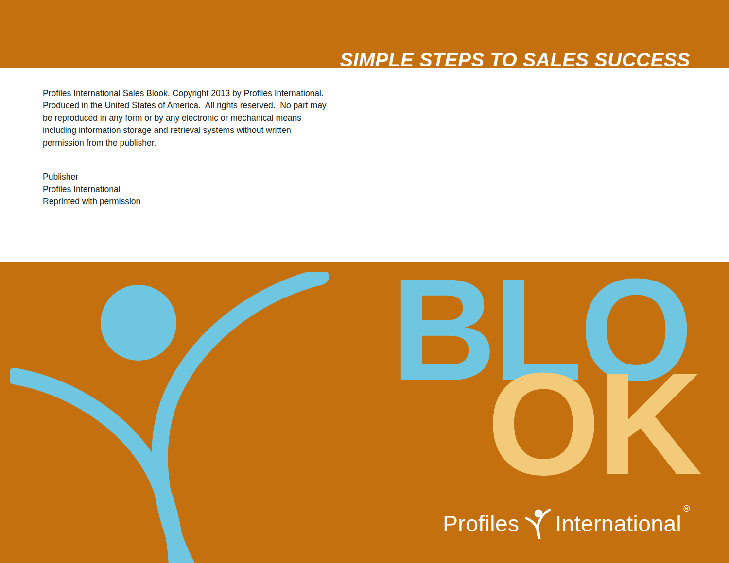SIMPLE STEPS TO SALES SUCCESS
Profiles International Sales Blook. Copyright 2013 by Profiles International. Produced in the United States of America. All rights reserved. No part may be reproduced in any form or by any electronic or mechanical means including information storage and retrieval systems without written permission from the publisher.
Publisher Profiles International Reprinted with permission
BLO OK
Profiles International®